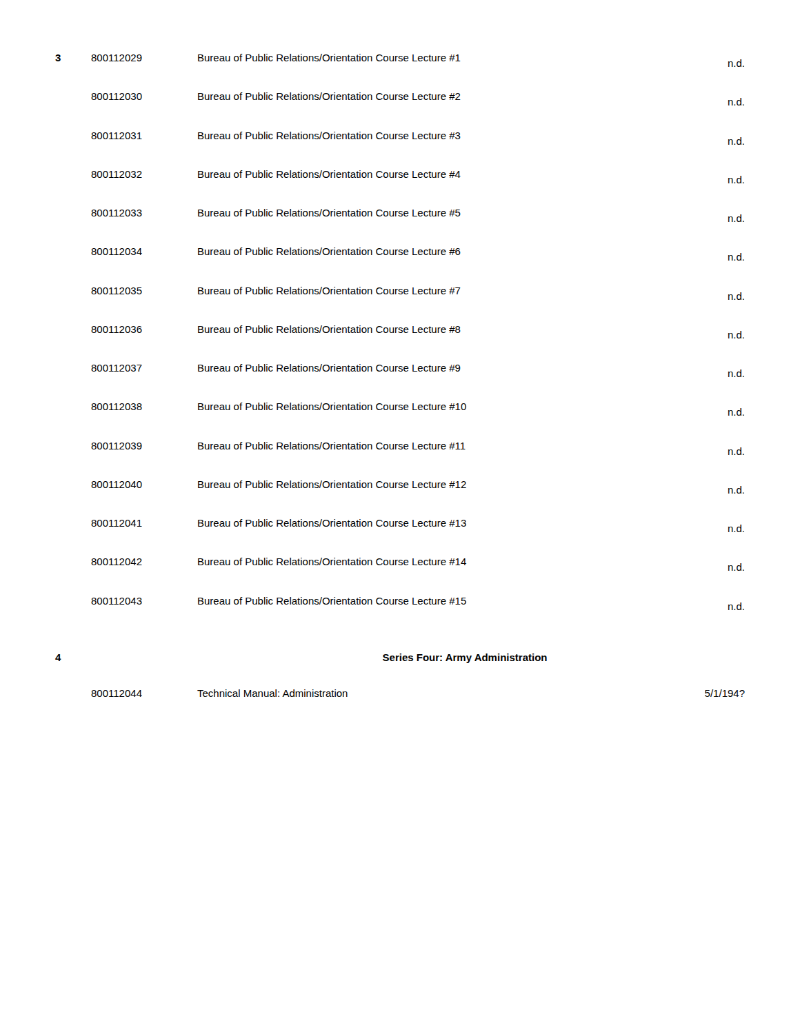| 3 | 800112029 | Bureau of Public Relations/Orientation Course Lecture #1 | n.d. |
| | 800112030 | Bureau of Public Relations/Orientation Course Lecture #2 | n.d. |
| | 800112031 | Bureau of Public Relations/Orientation Course Lecture #3 | n.d. |
| | 800112032 | Bureau of Public Relations/Orientation Course Lecture #4 | n.d. |
| | 800112033 | Bureau of Public Relations/Orientation Course Lecture #5 | n.d. |
| | 800112034 | Bureau of Public Relations/Orientation Course Lecture #6 | n.d. |
| | 800112035 | Bureau of Public Relations/Orientation Course Lecture #7 | n.d. |
| | 800112036 | Bureau of Public Relations/Orientation Course Lecture #8 | n.d. |
| | 800112037 | Bureau of Public Relations/Orientation Course Lecture #9 | n.d. |
| | 800112038 | Bureau of Public Relations/Orientation Course Lecture #10 | n.d. |
| | 800112039 | Bureau of Public Relations/Orientation Course Lecture #11 | n.d. |
| | 800112040 | Bureau of Public Relations/Orientation Course Lecture #12 | n.d. |
| | 800112041 | Bureau of Public Relations/Orientation Course Lecture #13 | n.d. |
| | 800112042 | Bureau of Public Relations/Orientation Course Lecture #14 | n.d. |
| | 800112043 | Bureau of Public Relations/Orientation Course Lecture #15 | n.d. |
| 4 | | Series Four: Army Administration |
| | 800112044 | Technical Manual: Administration | 5/1/194? |